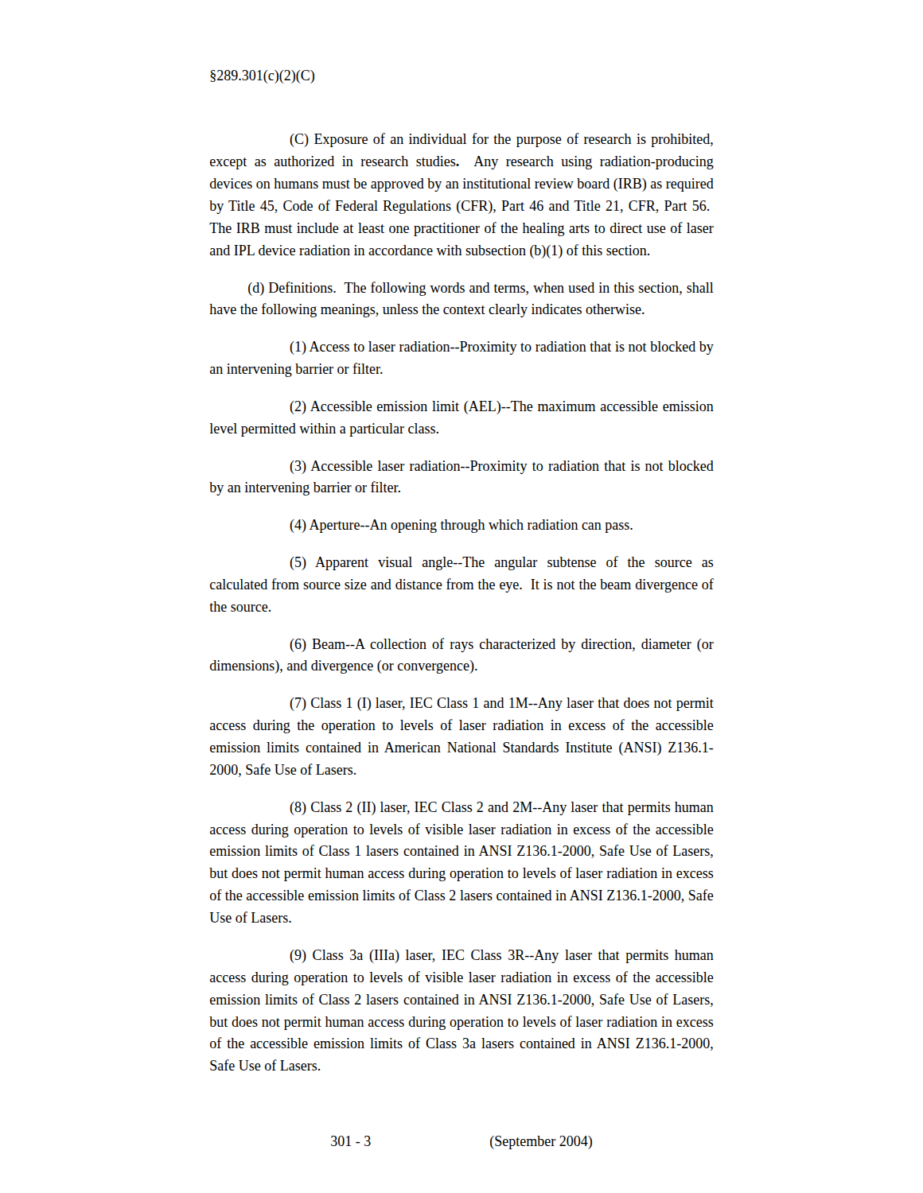§289.301(c)(2)(C)
(C) Exposure of an individual for the purpose of research is prohibited, except as authorized in research studies. Any research using radiation-producing devices on humans must be approved by an institutional review board (IRB) as required by Title 45, Code of Federal Regulations (CFR), Part 46 and Title 21, CFR, Part 56. The IRB must include at least one practitioner of the healing arts to direct use of laser and IPL device radiation in accordance with subsection (b)(1) of this section.
(d) Definitions. The following words and terms, when used in this section, shall have the following meanings, unless the context clearly indicates otherwise.
(1) Access to laser radiation--Proximity to radiation that is not blocked by an intervening barrier or filter.
(2) Accessible emission limit (AEL)--The maximum accessible emission level permitted within a particular class.
(3) Accessible laser radiation--Proximity to radiation that is not blocked by an intervening barrier or filter.
(4) Aperture--An opening through which radiation can pass.
(5) Apparent visual angle--The angular subtense of the source as calculated from source size and distance from the eye. It is not the beam divergence of the source.
(6) Beam--A collection of rays characterized by direction, diameter (or dimensions), and divergence (or convergence).
(7) Class 1 (I) laser, IEC Class 1 and 1M--Any laser that does not permit access during the operation to levels of laser radiation in excess of the accessible emission limits contained in American National Standards Institute (ANSI) Z136.1-2000, Safe Use of Lasers.
(8) Class 2 (II) laser, IEC Class 2 and 2M--Any laser that permits human access during operation to levels of visible laser radiation in excess of the accessible emission limits of Class 1 lasers contained in ANSI Z136.1-2000, Safe Use of Lasers, but does not permit human access during operation to levels of laser radiation in excess of the accessible emission limits of Class 2 lasers contained in ANSI Z136.1-2000, Safe Use of Lasers.
(9) Class 3a (IIIa) laser, IEC Class 3R--Any laser that permits human access during operation to levels of visible laser radiation in excess of the accessible emission limits of Class 2 lasers contained in ANSI Z136.1-2000, Safe Use of Lasers, but does not permit human access during operation to levels of laser radiation in excess of the accessible emission limits of Class 3a lasers contained in ANSI Z136.1-2000, Safe Use of Lasers.
301 - 3 (September 2004)